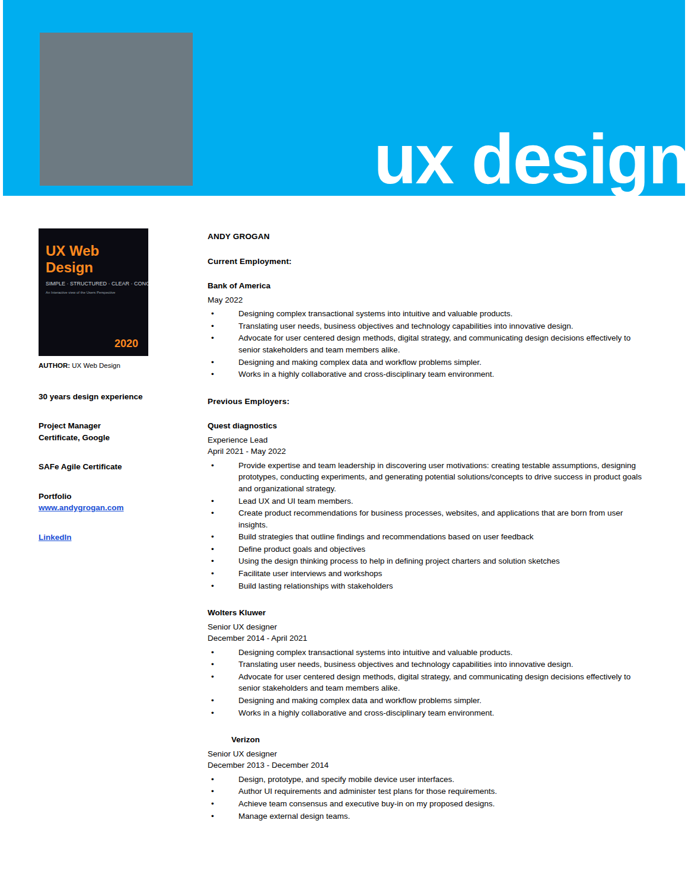ux design
AUTHOR: UX Web Design
30 years design experience
Project Manager
Certificate, Google
SAFe Agile Certificate
Portfolio
www.andygrogan.com
LinkedIn
ANDY GROGAN
Current Employment:
Bank of America
May 2022
Designing complex transactional systems into intuitive and valuable products.
Translating user needs, business objectives and technology capabilities into innovative design.
Advocate for user centered design methods, digital strategy, and communicating design decisions effectively to senior stakeholders and team members alike.
Designing and making complex data and workflow problems simpler.
Works in a highly collaborative and cross-disciplinary team environment.
Previous Employers:
Quest diagnostics
Experience Lead
April 2021 - May 2022
Provide expertise and team leadership in discovering user motivations: creating testable assumptions, designing prototypes, conducting experiments, and generating potential solutions/concepts to drive success in product goals and organizational strategy.
Lead UX and UI team members.
Create product recommendations for business processes, websites, and applications that are born from user insights.
Build strategies that outline findings and recommendations based on user feedback
Define product goals and objectives
Using the design thinking process to help in defining project charters and solution sketches
Facilitate user interviews and workshops
Build lasting relationships with stakeholders
Wolters Kluwer
Senior UX designer
December 2014 - April 2021
Designing complex transactional systems into intuitive and valuable products.
Translating user needs, business objectives and technology capabilities into innovative design.
Advocate for user centered design methods, digital strategy, and communicating design decisions effectively to senior stakeholders and team members alike.
Designing and making complex data and workflow problems simpler.
Works in a highly collaborative and cross-disciplinary team environment.
Verizon
Senior UX designer
December 2013 - December 2014
Design, prototype, and specify mobile device user interfaces.
Author UI requirements and administer test plans for those requirements.
Achieve team consensus and executive buy-in on my proposed designs.
Manage external design teams.